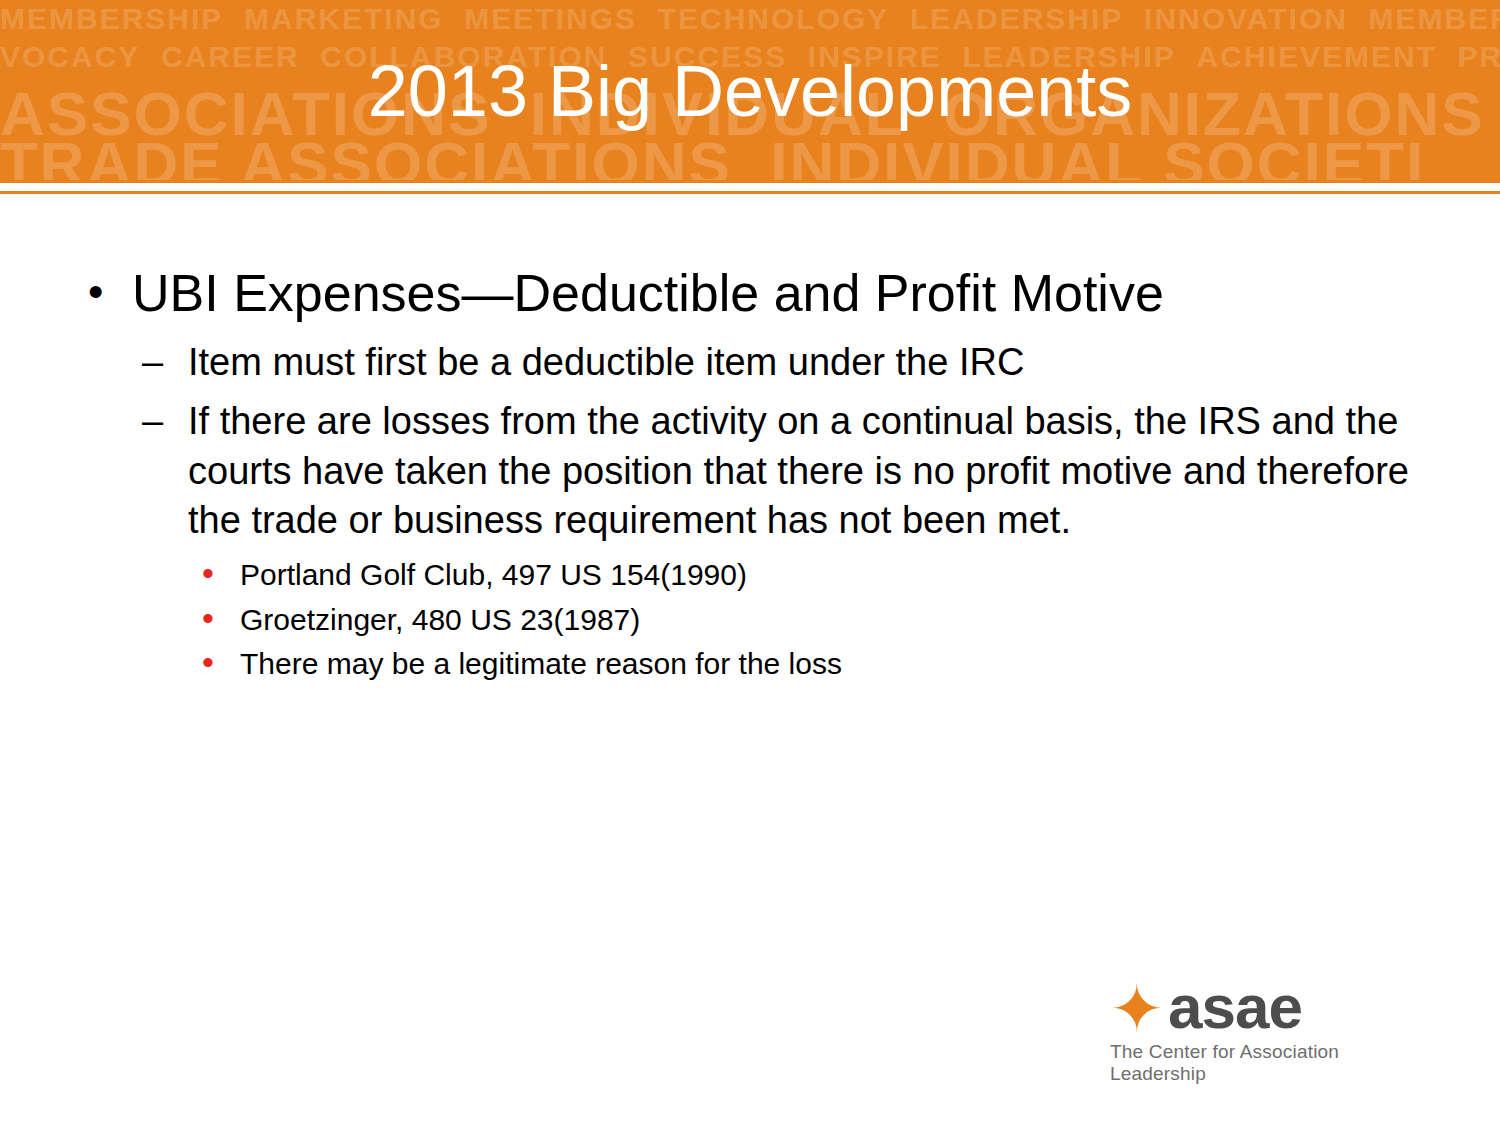MEMBERSHIP MARKETING MEETINGS TECHNOLOGY LEADERSHIP INNOVATION MEMBERSHIP
VOCACY CAREER COLLABORATION SUCCESS INSPIRE LEADERSHIP ACHIEVEMENT PROGRAM
ASSOCIATIONS INDIVIDUAL ORGANIZATIONS TRADE ASSOCIA
TRADE ASSOCIATIONS INDIVIDUAL SOCIETI
2013 Big Developments
UBI Expenses—Deductible and Profit Motive
Item must first be a deductible item under the IRC
If there are losses from the activity on a continual basis, the IRS and the courts have taken the position that there is no profit motive and therefore the trade or business requirement has not been met.
Portland Golf Club, 497 US 154(1990)
Groetzinger, 480 US 23(1987)
There may be a legitimate reason for the loss
✦ asae
The Center for Association Leadership